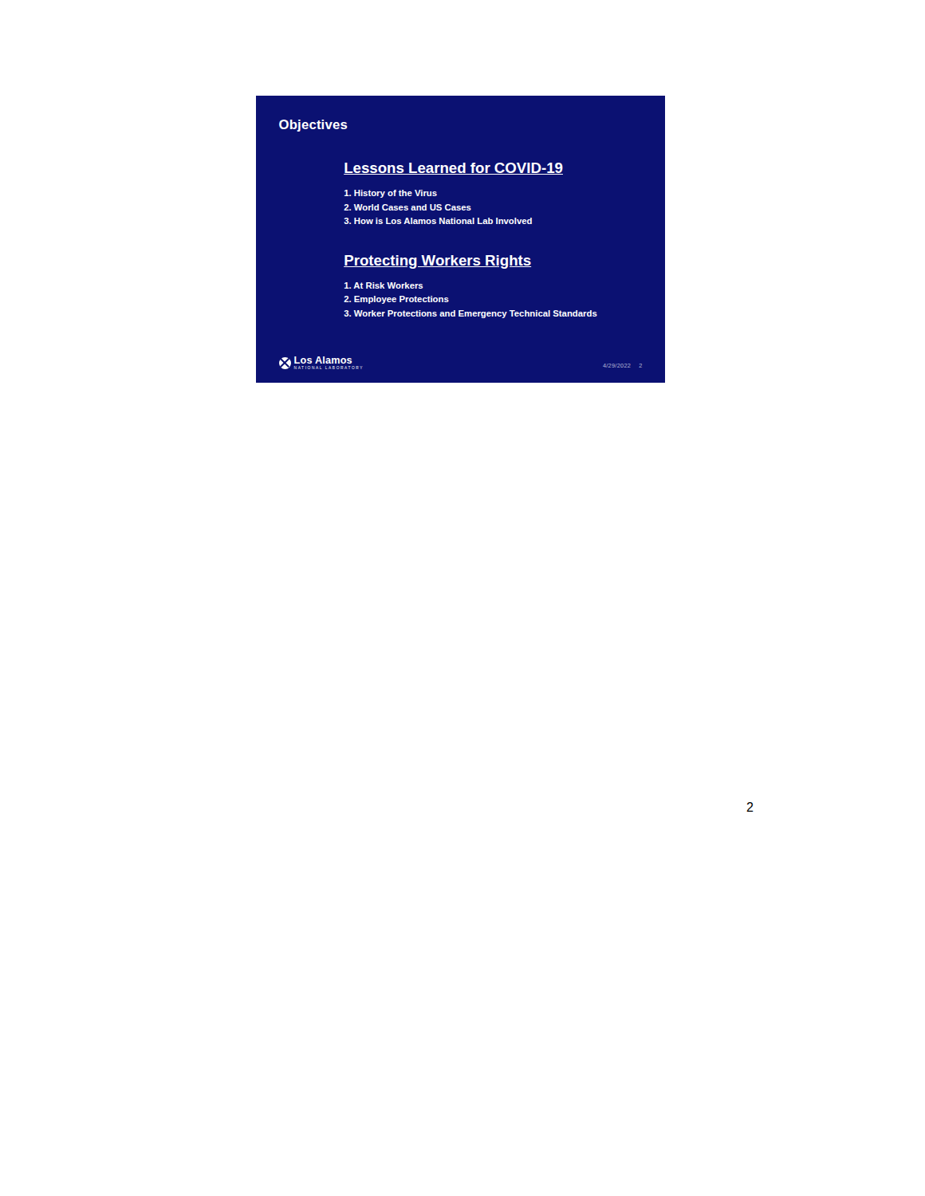Objectives
Lessons Learned for COVID-19
1. History of the Virus
2. World Cases and US Cases
3. How is Los Alamos National Lab Involved
Protecting Workers Rights
1. At Risk Workers
2. Employee Protections
3. Worker Protections and Emergency Technical Standards
Los Alamos NATIONAL LABORATORY
4/29/20222
2